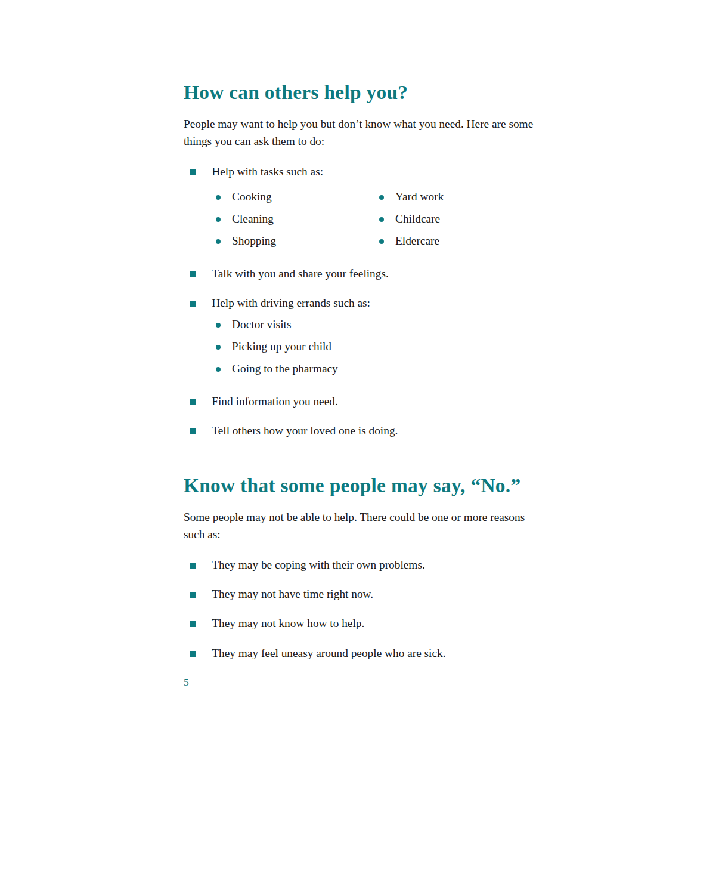How can others help you?
People may want to help you but don’t know what you need. Here are some things you can ask them to do:
Help with tasks such as:
Cooking
Cleaning
Shopping
Yard work
Childcare
Eldercare
Talk with you and share your feelings.
Help with driving errands such as:
Doctor visits
Picking up your child
Going to the pharmacy
Find information you need.
Tell others how your loved one is doing.
Know that some people may say, “No.”
Some people may not be able to help. There could be one or more reasons such as:
They may be coping with their own problems.
They may not have time right now.
They may not know how to help.
They may feel uneasy around people who are sick.
5